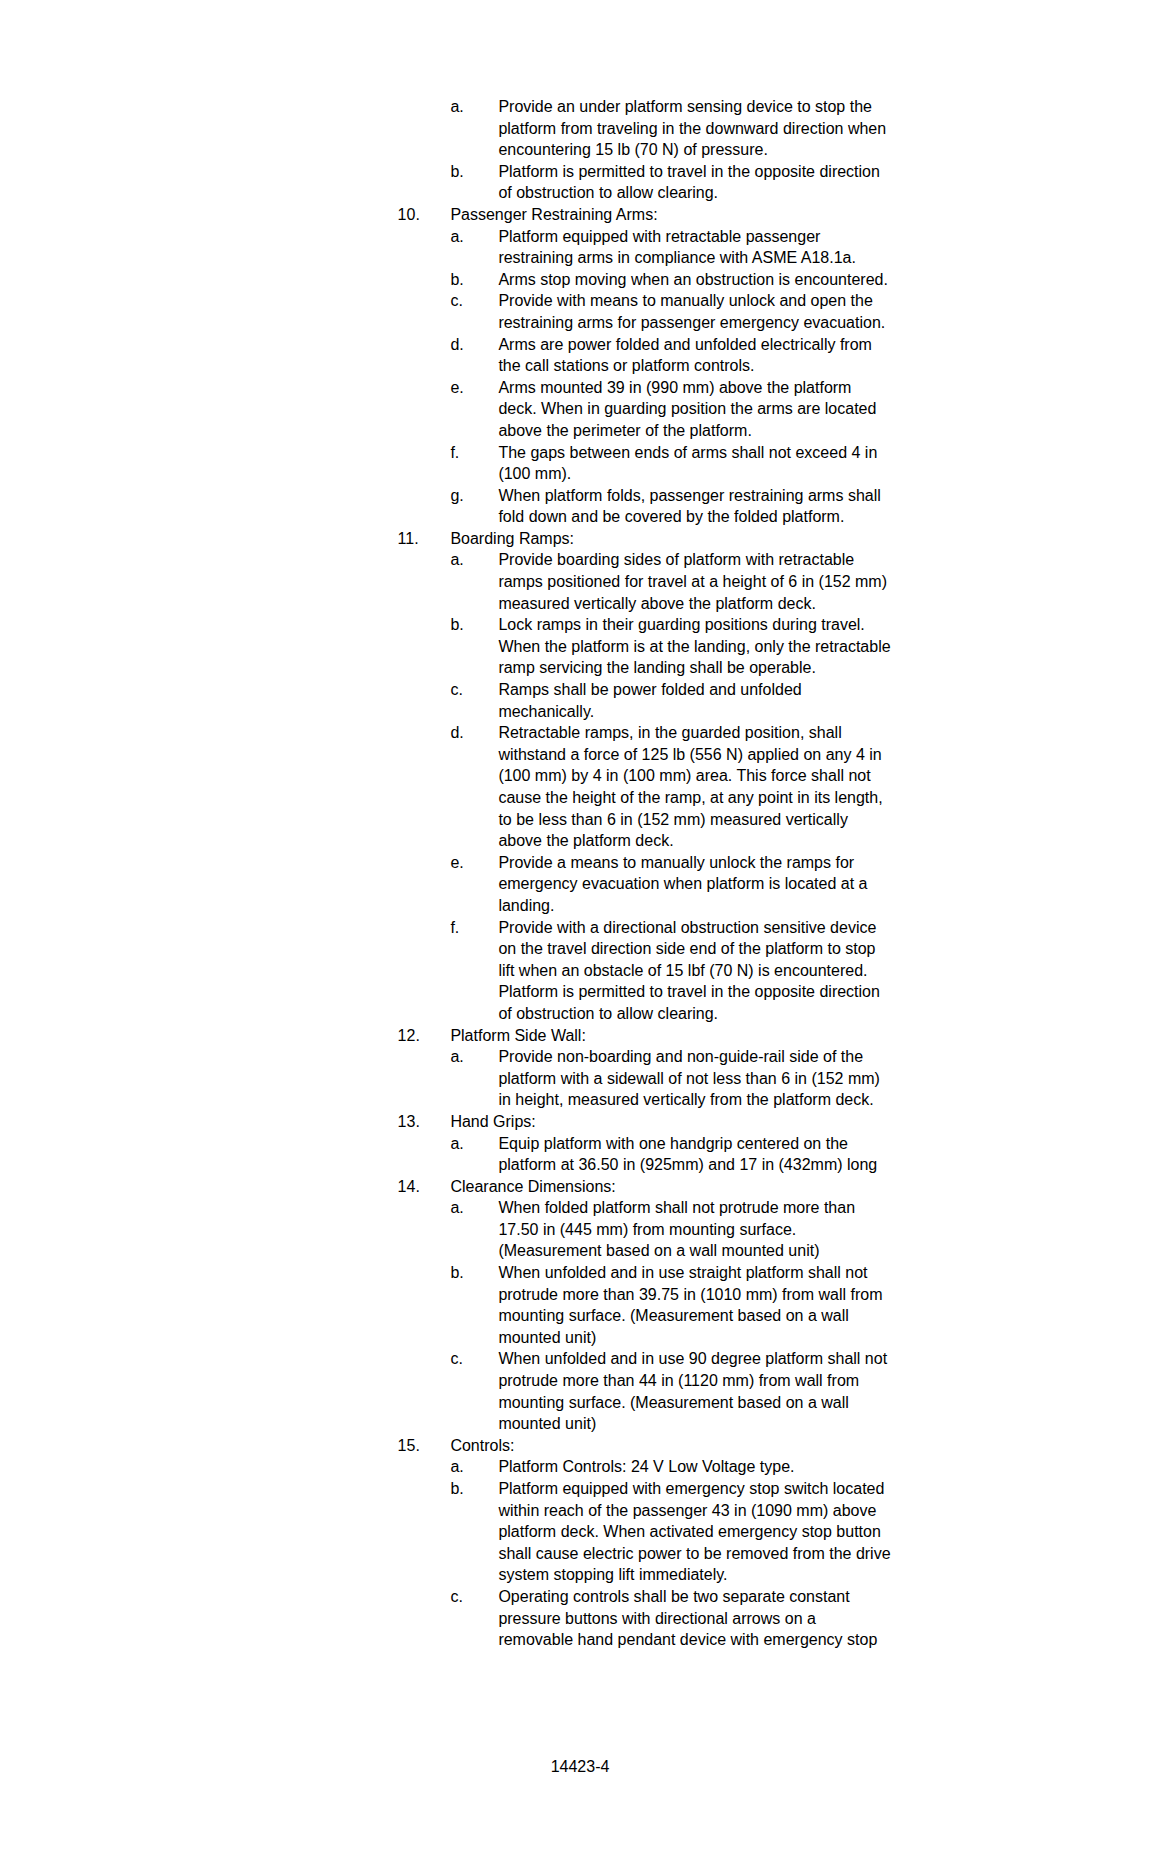a. Provide an under platform sensing device to stop the platform from traveling in the downward direction when encountering 15 lb (70 N) of pressure.
b. Platform is permitted to travel in the opposite direction of obstruction to allow clearing.
10. Passenger Restraining Arms:
a. Platform equipped with retractable passenger restraining arms in compliance with ASME A18.1a.
b. Arms stop moving when an obstruction is encountered.
c. Provide with means to manually unlock and open the restraining arms for passenger emergency evacuation.
d. Arms are power folded and unfolded electrically from the call stations or platform controls.
e. Arms mounted 39 in (990 mm) above the platform deck. When in guarding position the arms are located above the perimeter of the platform.
f. The gaps between ends of arms shall not exceed 4 in (100 mm).
g. When platform folds, passenger restraining arms shall fold down and be covered by the folded platform.
11. Boarding Ramps:
a. Provide boarding sides of platform with retractable ramps positioned for travel at a height of 6 in (152 mm) measured vertically above the platform deck.
b. Lock ramps in their guarding positions during travel. When the platform is at the landing, only the retractable ramp servicing the landing shall be operable.
c. Ramps shall be power folded and unfolded mechanically.
d. Retractable ramps, in the guarded position, shall withstand a force of 125 lb (556 N) applied on any 4 in (100 mm) by 4 in (100 mm) area. This force shall not cause the height of the ramp, at any point in its length, to be less than 6 in (152 mm) measured vertically above the platform deck.
e. Provide a means to manually unlock the ramps for emergency evacuation when platform is located at a landing.
f. Provide with a directional obstruction sensitive device on the travel direction side end of the platform to stop lift when an obstacle of 15 lbf (70 N) is encountered. Platform is permitted to travel in the opposite direction of obstruction to allow clearing.
12. Platform Side Wall:
a. Provide non-boarding and non-guide-rail side of the platform with a sidewall of not less than 6 in (152 mm) in height, measured vertically from the platform deck.
13. Hand Grips:
a. Equip platform with one handgrip centered on the platform at 36.50 in (925mm) and 17 in (432mm) long
14. Clearance Dimensions:
a. When folded platform shall not protrude more than 17.50 in (445 mm) from mounting surface. (Measurement based on a wall mounted unit)
b. When unfolded and in use straight platform shall not protrude more than 39.75 in (1010 mm) from wall from mounting surface. (Measurement based on a wall mounted unit)
c. When unfolded and in use 90 degree platform shall not protrude more than 44 in (1120 mm) from wall from mounting surface. (Measurement based on a wall mounted unit)
15. Controls:
a. Platform Controls: 24 V Low Voltage type.
b. Platform equipped with emergency stop switch located within reach of the passenger 43 in (1090 mm) above platform deck. When activated emergency stop button shall cause electric power to be removed from the drive system stopping lift immediately.
c. Operating controls shall be two separate constant pressure buttons with directional arrows on a removable hand pendant device with emergency stop
14423-4